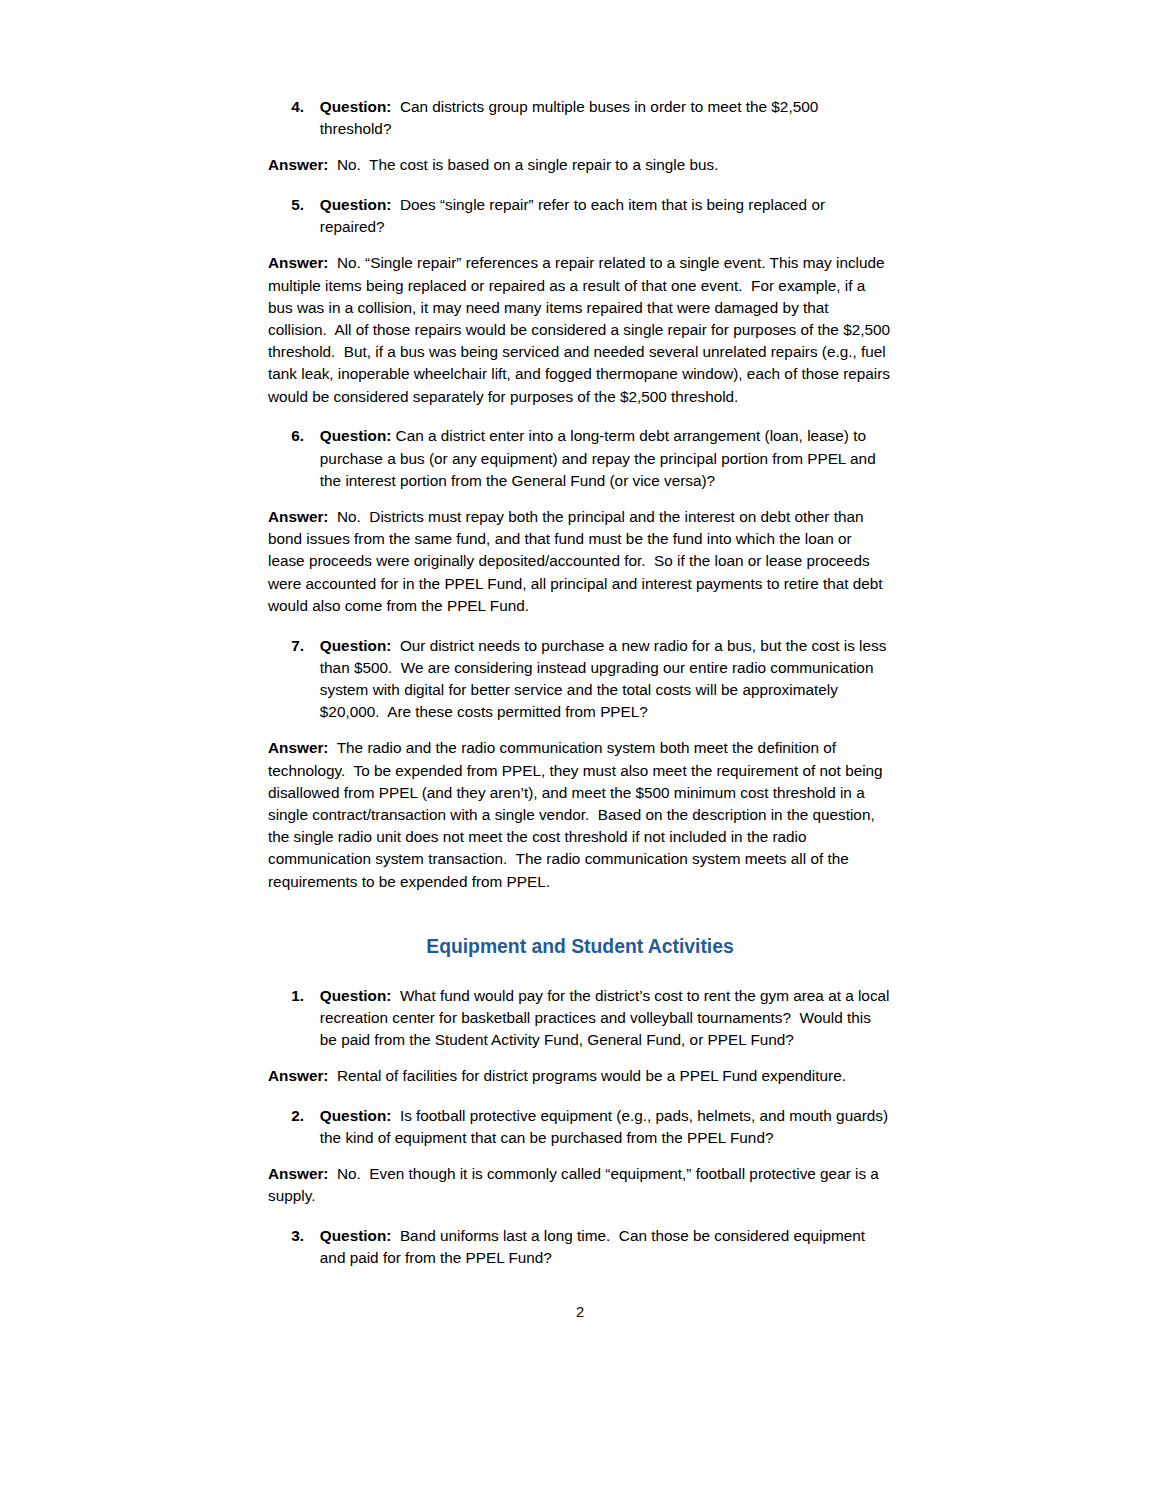Question: Can districts group multiple buses in order to meet the $2,500 threshold?
Answer: No. The cost is based on a single repair to a single bus.
Question: Does “single repair” refer to each item that is being replaced or repaired?
Answer: No. “Single repair” references a repair related to a single event. This may include multiple items being replaced or repaired as a result of that one event. For example, if a bus was in a collision, it may need many items repaired that were damaged by that collision. All of those repairs would be considered a single repair for purposes of the $2,500 threshold. But, if a bus was being serviced and needed several unrelated repairs (e.g., fuel tank leak, inoperable wheelchair lift, and fogged thermopane window), each of those repairs would be considered separately for purposes of the $2,500 threshold.
Question: Can a district enter into a long-term debt arrangement (loan, lease) to purchase a bus (or any equipment) and repay the principal portion from PPEL and the interest portion from the General Fund (or vice versa)?
Answer: No. Districts must repay both the principal and the interest on debt other than bond issues from the same fund, and that fund must be the fund into which the loan or lease proceeds were originally deposited/accounted for. So if the loan or lease proceeds were accounted for in the PPEL Fund, all principal and interest payments to retire that debt would also come from the PPEL Fund.
Question: Our district needs to purchase a new radio for a bus, but the cost is less than $500. We are considering instead upgrading our entire radio communication system with digital for better service and the total costs will be approximately $20,000. Are these costs permitted from PPEL?
Answer: The radio and the radio communication system both meet the definition of technology. To be expended from PPEL, they must also meet the requirement of not being disallowed from PPEL (and they aren’t), and meet the $500 minimum cost threshold in a single contract/transaction with a single vendor. Based on the description in the question, the single radio unit does not meet the cost threshold if not included in the radio communication system transaction. The radio communication system meets all of the requirements to be expended from PPEL.
Equipment and Student Activities
Question: What fund would pay for the district’s cost to rent the gym area at a local recreation center for basketball practices and volleyball tournaments? Would this be paid from the Student Activity Fund, General Fund, or PPEL Fund?
Answer: Rental of facilities for district programs would be a PPEL Fund expenditure.
Question: Is football protective equipment (e.g., pads, helmets, and mouth guards) the kind of equipment that can be purchased from the PPEL Fund?
Answer: No. Even though it is commonly called “equipment,” football protective gear is a supply.
Question: Band uniforms last a long time. Can those be considered equipment and paid for from the PPEL Fund?
2